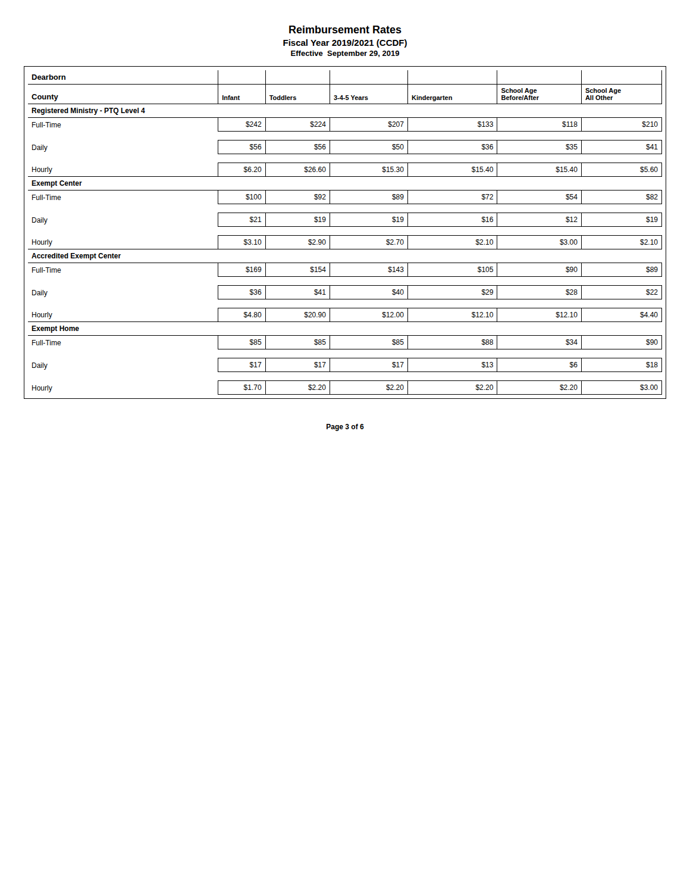Reimbursement Rates
Fiscal Year 2019/2021 (CCDF)
Effective September 29, 2019
| Dearborn | | | | | | |
| --- | --- | --- | --- | --- | --- | --- |
| County | Infant | Toddlers | 3-4-5 Years | Kindergarten | School Age Before/After | School Age All Other |
| Registered Ministry - PTQ Level 4 |
| Full-Time | $242 | $224 | $207 | $133 | $118 | $210 |
| Daily | $56 | $56 | $50 | $36 | $35 | $41 |
| Hourly | $6.20 | $26.60 | $15.30 | $15.40 | $15.40 | $5.60 |
| Exempt Center |
| Full-Time | $100 | $92 | $89 | $72 | $54 | $82 |
| Daily | $21 | $19 | $19 | $16 | $12 | $19 |
| Hourly | $3.10 | $2.90 | $2.70 | $2.10 | $3.00 | $2.10 |
| Accredited Exempt Center |
| Full-Time | $169 | $154 | $143 | $105 | $90 | $89 |
| Daily | $36 | $41 | $40 | $29 | $28 | $22 |
| Hourly | $4.80 | $20.90 | $12.00 | $12.10 | $12.10 | $4.40 |
| Exempt Home |
| Full-Time | $85 | $85 | $85 | $88 | $34 | $90 |
| Daily | $17 | $17 | $17 | $13 | $6 | $18 |
| Hourly | $1.70 | $2.20 | $2.20 | $2.20 | $2.20 | $3.00 |
Page 3 of 6